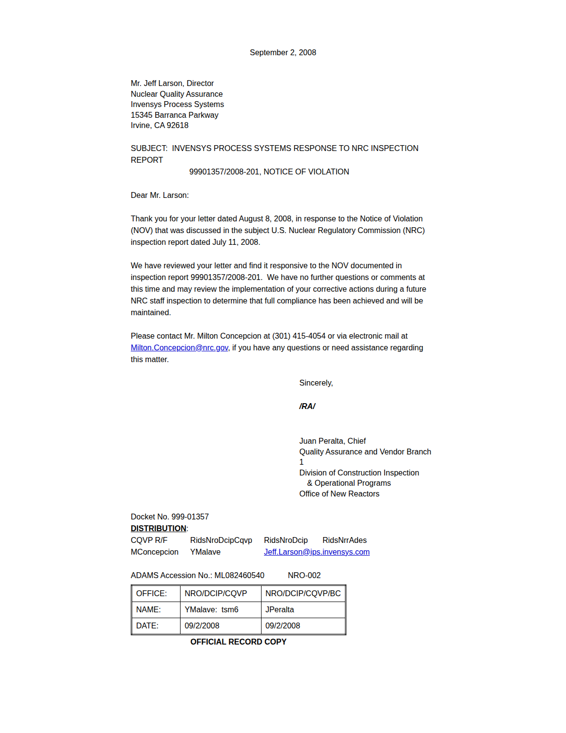September 2, 2008
Mr. Jeff Larson, Director
Nuclear Quality Assurance
Invensys Process Systems
15345 Barranca Parkway
Irvine, CA 92618
SUBJECT: INVENSYS PROCESS SYSTEMS RESPONSE TO NRC INSPECTION REPORT
99901357/2008-201, NOTICE OF VIOLATION
Dear Mr. Larson:
Thank you for your letter dated August 8, 2008, in response to the Notice of Violation (NOV) that was discussed in the subject U.S. Nuclear Regulatory Commission (NRC) inspection report dated July 11, 2008.
We have reviewed your letter and find it responsive to the NOV documented in inspection report 99901357/2008-201. We have no further questions or comments at this time and may review the implementation of your corrective actions during a future NRC staff inspection to determine that full compliance has been achieved and will be maintained.
Please contact Mr. Milton Concepcion at (301) 415-4054 or via electronic mail at Milton.Concepcion@nrc.gov, if you have any questions or need assistance regarding this matter.
Sincerely,
/RA/
Juan Peralta, Chief
Quality Assurance and Vendor Branch 1
Division of Construction Inspection
& Operational Programs
Office of New Reactors
Docket No. 999-01357
DISTRIBUTION:
| CQVP R/F | RidsNroDcipCqvp | RidsNroDcip | RidsNrrAdes |
| MConcepcion | YMalave | Jeff.Larson@ips.invensys.com |
ADAMS Accession No.: ML082460540 NRO-002
| OFFICE: | NRO/DCIP/CQVP | NRO/DCIP/CQVP/BC |
| NAME: | YMalave: tsm6 | JPeralta |
| DATE: | 09/2/2008 | 09/2/2008 |
OFFICIAL RECORD COPY